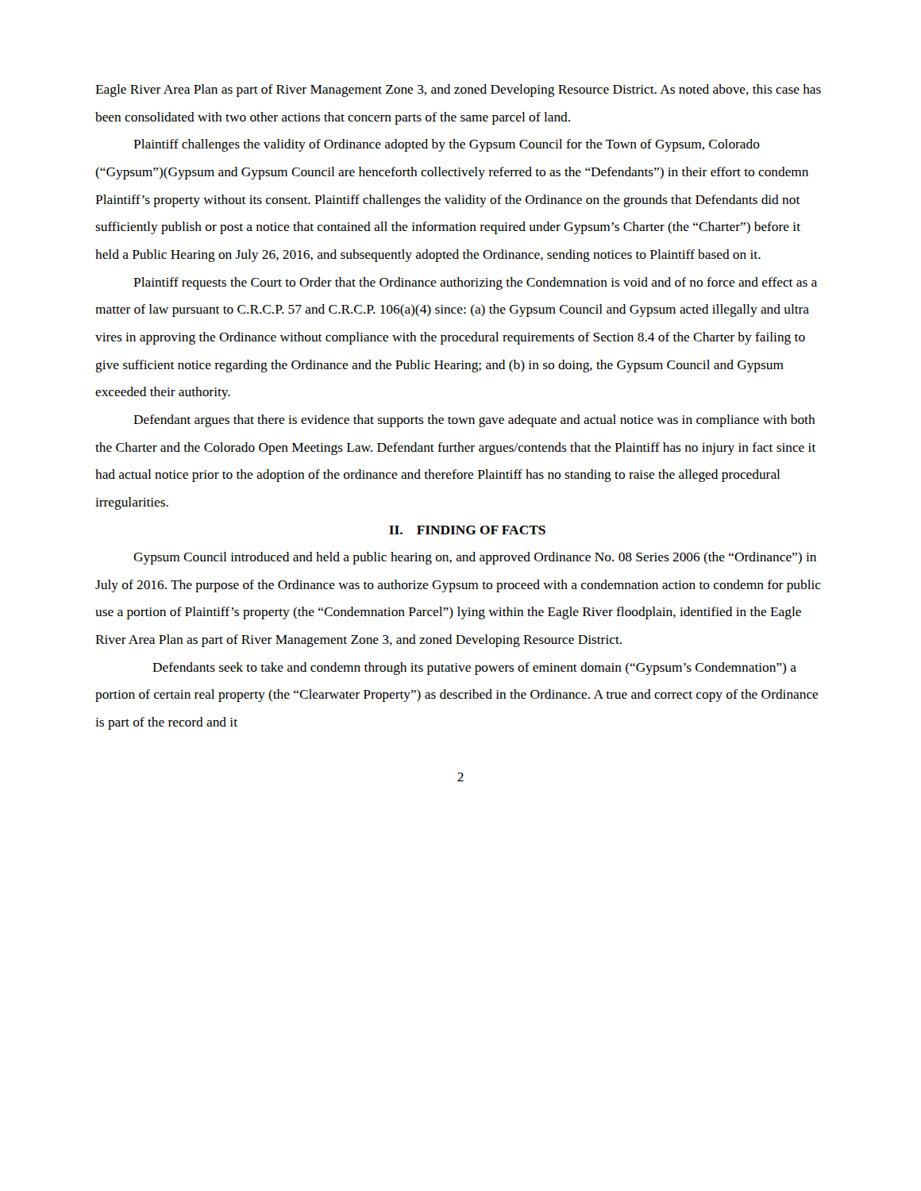Eagle River Area Plan as part of River Management Zone 3, and zoned Developing Resource District. As noted above, this case has been consolidated with two other actions that concern parts of the same parcel of land.
Plaintiff challenges the validity of Ordinance adopted by the Gypsum Council for the Town of Gypsum, Colorado (“Gypsum”)(Gypsum and Gypsum Council are henceforth collectively referred to as the “Defendants”) in their effort to condemn Plaintiff’s property without its consent. Plaintiff challenges the validity of the Ordinance on the grounds that Defendants did not sufficiently publish or post a notice that contained all the information required under Gypsum’s Charter (the “Charter”) before it held a Public Hearing on July 26, 2016, and subsequently adopted the Ordinance, sending notices to Plaintiff based on it.
Plaintiff requests the Court to Order that the Ordinance authorizing the Condemnation is void and of no force and effect as a matter of law pursuant to C.R.C.P. 57 and C.R.C.P. 106(a)(4) since: (a) the Gypsum Council and Gypsum acted illegally and ultra vires in approving the Ordinance without compliance with the procedural requirements of Section 8.4 of the Charter by failing to give sufficient notice regarding the Ordinance and the Public Hearing; and (b) in so doing, the Gypsum Council and Gypsum exceeded their authority.
Defendant argues that there is evidence that supports the town gave adequate and actual notice was in compliance with both the Charter and the Colorado Open Meetings Law. Defendant further argues/contends that the Plaintiff has no injury in fact since it had actual notice prior to the adoption of the ordinance and therefore Plaintiff has no standing to raise the alleged procedural irregularities.
II. FINDING OF FACTS
Gypsum Council introduced and held a public hearing on, and approved Ordinance No. 08 Series 2006 (the “Ordinance”) in July of 2016. The purpose of the Ordinance was to authorize Gypsum to proceed with a condemnation action to condemn for public use a portion of Plaintiff’s property (the “Condemnation Parcel”) lying within the Eagle River floodplain, identified in the Eagle River Area Plan as part of River Management Zone 3, and zoned Developing Resource District.
Defendants seek to take and condemn through its putative powers of eminent domain (“Gypsum’s Condemnation”) a portion of certain real property (the “Clearwater Property”) as described in the Ordinance. A true and correct copy of the Ordinance is part of the record and it
2